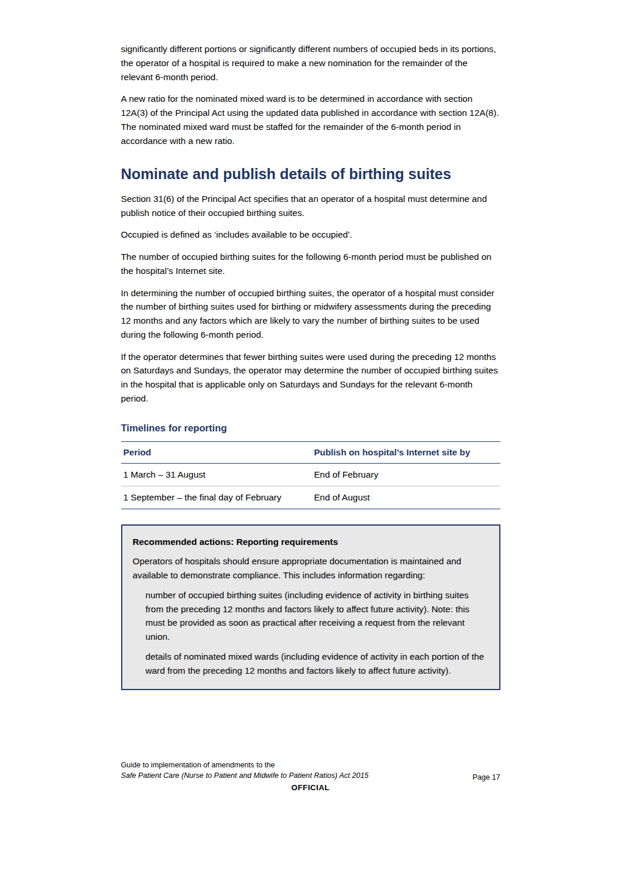significantly different portions or significantly different numbers of occupied beds in its portions, the operator of a hospital is required to make a new nomination for the remainder of the relevant 6-month period.
A new ratio for the nominated mixed ward is to be determined in accordance with section 12A(3) of the Principal Act using the updated data published in accordance with section 12A(8). The nominated mixed ward must be staffed for the remainder of the 6-month period in accordance with a new ratio.
Nominate and publish details of birthing suites
Section 31(6) of the Principal Act specifies that an operator of a hospital must determine and publish notice of their occupied birthing suites.
Occupied is defined as ‘includes available to be occupied’.
The number of occupied birthing suites for the following 6-month period must be published on the hospital’s Internet site.
In determining the number of occupied birthing suites, the operator of a hospital must consider the number of birthing suites used for birthing or midwifery assessments during the preceding 12 months and any factors which are likely to vary the number of birthing suites to be used during the following 6-month period.
If the operator determines that fewer birthing suites were used during the preceding 12 months on Saturdays and Sundays, the operator may determine the number of occupied birthing suites in the hospital that is applicable only on Saturdays and Sundays for the relevant 6-month period.
Timelines for reporting
| Period | Publish on hospital’s Internet site by |
| --- | --- |
| 1 March – 31 August | End of February |
| 1 September – the final day of February | End of August |
Recommended actions: Reporting requirements
Operators of hospitals should ensure appropriate documentation is maintained and available to demonstrate compliance. This includes information regarding:
number of occupied birthing suites (including evidence of activity in birthing suites from the preceding 12 months and factors likely to affect future activity). Note: this must be provided as soon as practical after receiving a request from the relevant union.
details of nominated mixed wards (including evidence of activity in each portion of the ward from the preceding 12 months and factors likely to affect future activity).
Guide to implementation of amendments to the
Safe Patient Care (Nurse to Patient and Midwife to Patient Ratios) Act 2015
Page 17
OFFICIAL